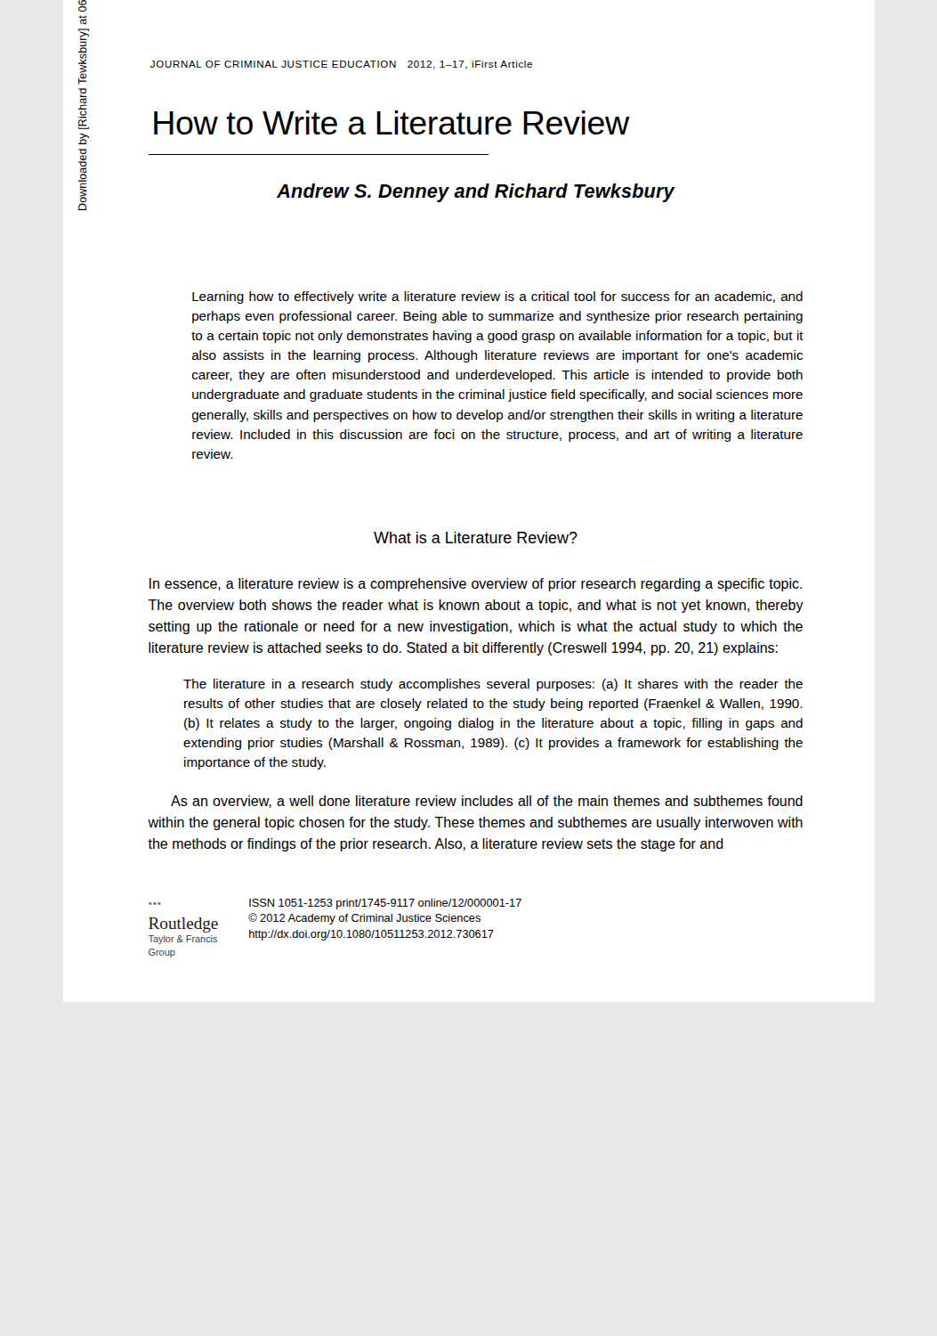Downloaded by [Richard Tewksbury] at 06:37 12 October 2012
JOURNAL OF CRIMINAL JUSTICE EDUCATION 2012, 1–17, iFirst Article
How to Write a Literature Review
Andrew S. Denney and Richard Tewksbury
Learning how to effectively write a literature review is a critical tool for success for an academic, and perhaps even professional career. Being able to summarize and synthesize prior research pertaining to a certain topic not only demonstrates having a good grasp on available information for a topic, but it also assists in the learning process. Although literature reviews are important for one's academic career, they are often misunderstood and underdeveloped. This article is intended to provide both undergraduate and graduate students in the criminal justice field specifically, and social sciences more generally, skills and perspectives on how to develop and/or strengthen their skills in writing a literature review. Included in this discussion are foci on the structure, process, and art of writing a literature review.
What is a Literature Review?
In essence, a literature review is a comprehensive overview of prior research regarding a specific topic. The overview both shows the reader what is known about a topic, and what is not yet known, thereby setting up the rationale or need for a new investigation, which is what the actual study to which the literature review is attached seeks to do. Stated a bit differently (Creswell 1994, pp. 20, 21) explains:
The literature in a research study accomplishes several purposes: (a) It shares with the reader the results of other studies that are closely related to the study being reported (Fraenkel & Wallen, 1990. (b) It relates a study to the larger, ongoing dialog in the literature about a topic, filling in gaps and extending prior studies (Marshall & Rossman, 1989). (c) It provides a framework for establishing the importance of the study.
As an overview, a well done literature review includes all of the main themes and subthemes found within the general topic chosen for the study. These themes and subthemes are usually interwoven with the methods or findings of the prior research. Also, a literature review sets the stage for and
•••
Routledge
Taylor & Francis Group
ISSN 1051-1253 print/1745-9117 online/12/000001-17
© 2012 Academy of Criminal Justice Sciences
http://dx.doi.org/10.1080/10511253.2012.730617